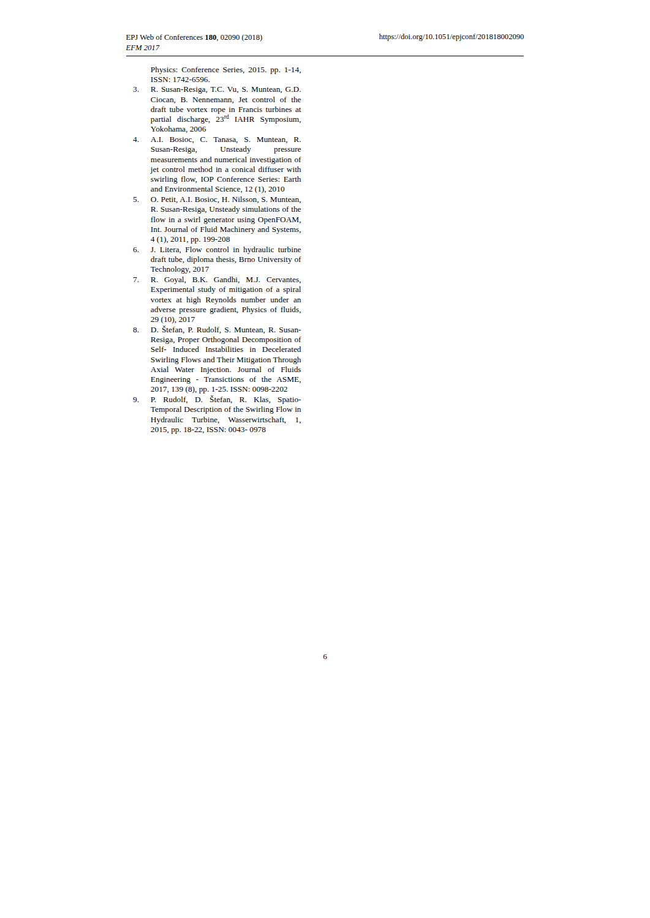EPJ Web of Conferences 180, 02090 (2018)
EFM 2017
https://doi.org/10.1051/epjconf/201818002090
Physics: Conference Series, 2015. pp. 1-14, ISSN: 1742-6596.
R. Susan-Resiga, T.C. Vu, S. Muntean, G.D. Ciocan, B. Nennemann, Jet control of the draft tube vortex rope in Francis turbines at partial discharge, 23rd IAHR Symposium, Yokohama, 2006
A.I. Bosioc, C. Tanasa, S. Muntean, R. Susan-Resiga, Unsteady pressure measurements and numerical investigation of jet control method in a conical diffuser with swirling flow, IOP Conference Series: Earth and Environmental Science, 12 (1), 2010
O. Petit, A.I. Bosioc, H. Nilsson, S. Muntean, R. Susan-Resiga, Unsteady simulations of the flow in a swirl generator using OpenFOAM, Int. Journal of Fluid Machinery and Systems, 4 (1), 2011, pp. 199-208
J. Litera, Flow control in hydraulic turbine draft tube, diploma thesis, Brno University of Technology, 2017
R. Goyal, B.K. Gandhi, M.J. Cervantes, Experimental study of mitigation of a spiral vortex at high Reynolds number under an adverse pressure gradient, Physics of fluids, 29 (10), 2017
D. Štefan, P. Rudolf, S. Muntean, R. Susan-Resiga, Proper Orthogonal Decomposition of Self- Induced Instabilities in Decelerated Swirling Flows and Their Mitigation Through Axial Water Injection. Journal of Fluids Engineering - Transictions of the ASME, 2017, 139 (8), pp. 1-25. ISSN: 0098-2202
P. Rudolf, D. Štefan, R. Klas, Spatio- Temporal Description of the Swirling Flow in Hydraulic Turbine, Wasserwirtschaft, 1, 2015, pp. 18-22, ISSN: 0043- 0978
6